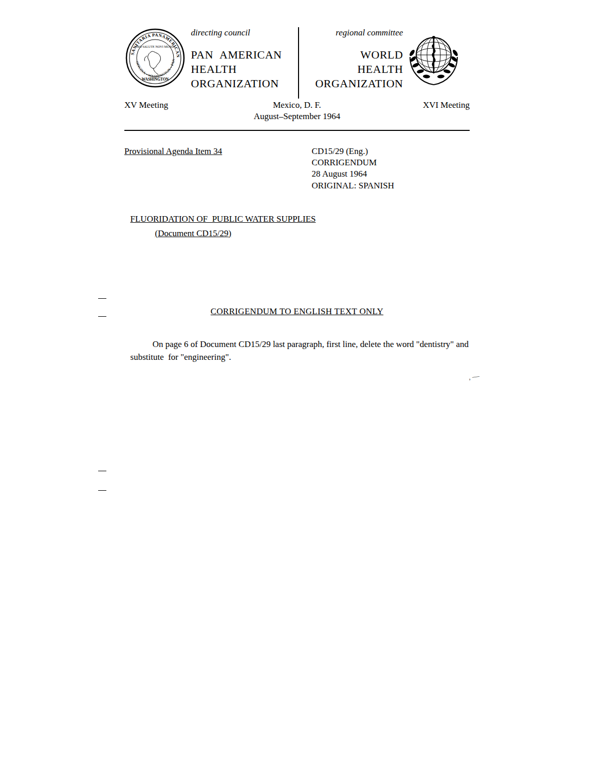| SANITARIA PANAMERICANA OFICINA • WASHINGTON • PAN AMERICAN SANITARY PRO SALUTE NOVI MUNDI WASHINGTON | directing council PAN AMERICAN HEALTH ORGANIZATION | | regional committee WORLD HEALTH ORGANIZATION | |
| XV Meeting | Mexico, D. F. August–September 1964 | XVI Meeting |
| Provisional Agenda Item 34 | CD15/29 (Eng.) CORRIGENDUM 28 August 1964 ORIGINAL: SPANISH |
FLUORIDATION OF PUBLIC WATER SUPPLIES
(Document CD15/29)
CORRIGENDUM TO ENGLISH TEXT ONLY
On page 6 of Document CD15/29 last paragraph, first line, delete the word "dentistry" and substitute for "engineering".
, —